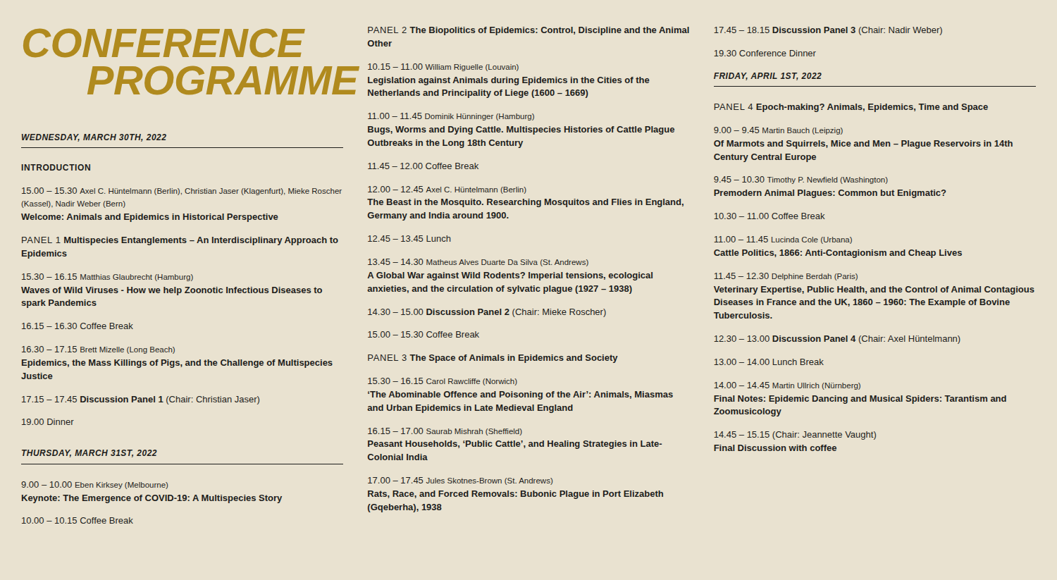ConferenceProgramme
Wednesday, March 30th, 2022
Introduction
15.00 – 15.30 Axel C. Hüntelmann (Berlin), Christian Jaser (Klagenfurt), Mieke Roscher (Kassel), Nadir Weber (Bern)
Welcome: Animals and Epidemics in Historical Perspective
Panel 1 Multispecies Entanglements – An Interdisciplinary Approach to Epidemics
15.30 – 16.15 Matthias Glaubrecht (Hamburg)
Waves of Wild Viruses - How we help Zoonotic Infectious Diseases to spark Pandemics
16.15 – 16.30 Coffee Break
16.30 – 17.15 Brett Mizelle (Long Beach)
Epidemics, the Mass Killings of Pigs, and the Challenge of Multispecies Justice
17.15 – 17.45 Discussion Panel 1 (Chair: Christian Jaser)
19.00 Dinner
Thursday, March 31st, 2022
9.00 – 10.00 Eben Kirksey (Melbourne)
Keynote: The Emergence of COVID-19: A Multispecies Story
10.00 – 10.15 Coffee Break
Panel 2 The Biopolitics of Epidemics: Control, Discipline and the Animal Other
10.15 – 11.00 William Riguelle (Louvain)
Legislation against Animals during Epidemics in the Cities of the Netherlands and Principality of Liege (1600 – 1669)
11.00 – 11.45 Dominik Hünninger (Hamburg)
Bugs, Worms and Dying Cattle. Multispecies Histories of Cattle Plague Outbreaks in the Long 18th Century
11.45 – 12.00 Coffee Break
12.00 – 12.45 Axel C. Hüntelmann (Berlin)
The Beast in the Mosquito. Researching Mosquitos and Flies in England, Germany and India around 1900.
12.45 – 13.45 Lunch
13.45 – 14.30 Matheus Alves Duarte Da Silva (St. Andrews)
A Global War against Wild Rodents? Imperial tensions, ecological anxieties, and the circulation of sylvatic plague (1927 – 1938)
14.30 – 15.00 Discussion Panel 2 (Chair: Mieke Roscher)
15.00 – 15.30 Coffee Break
Panel 3 The Space of Animals in Epidemics and Society
15.30 – 16.15 Carol Rawcliffe (Norwich)
‘The Abominable Offence and Poisoning of the Air’: Animals, Miasmas and Urban Epidemics in Late Medieval England
16.15 – 17.00 Saurab Mishrah (Sheffield)
Peasant Households, ‘Public Cattle’, and Healing Strategies in Late-Colonial India
17.00 – 17.45 Jules Skotnes-Brown (St. Andrews)
Rats, Race, and Forced Removals: Bubonic Plague in Port Elizabeth (Gqeberha), 1938
17.45 – 18.15 Discussion Panel 3 (Chair: Nadir Weber)
19.30 Conference Dinner
Friday, April 1st, 2022
Panel 4 Epoch-making? Animals, Epidemics, Time and Space
9.00 – 9.45 Martin Bauch (Leipzig)
Of Marmots and Squirrels, Mice and Men – Plague Reservoirs in 14th Century Central Europe
9.45 – 10.30 Timothy P. Newfield (Washington)
Premodern Animal Plagues: Common but Enigmatic?
10.30 – 11.00 Coffee Break
11.00 – 11.45 Lucinda Cole (Urbana)
Cattle Politics, 1866: Anti-Contagionism and Cheap Lives
11.45 – 12.30 Delphine Berdah (Paris)
Veterinary Expertise, Public Health, and the Control of Animal Contagious Diseases in France and the UK, 1860 – 1960: The Example of Bovine Tuberculosis.
12.30 – 13.00 Discussion Panel 4 (Chair: Axel Hüntelmann)
13.00 – 14.00 Lunch Break
14.00 – 14.45 Martin Ullrich (Nürnberg)
Final Notes: Epidemic Dancing and Musical Spiders: Tarantism and Zoomusicology
14.45 – 15.15 (Chair: Jeannette Vaught)
Final Discussion with coffee